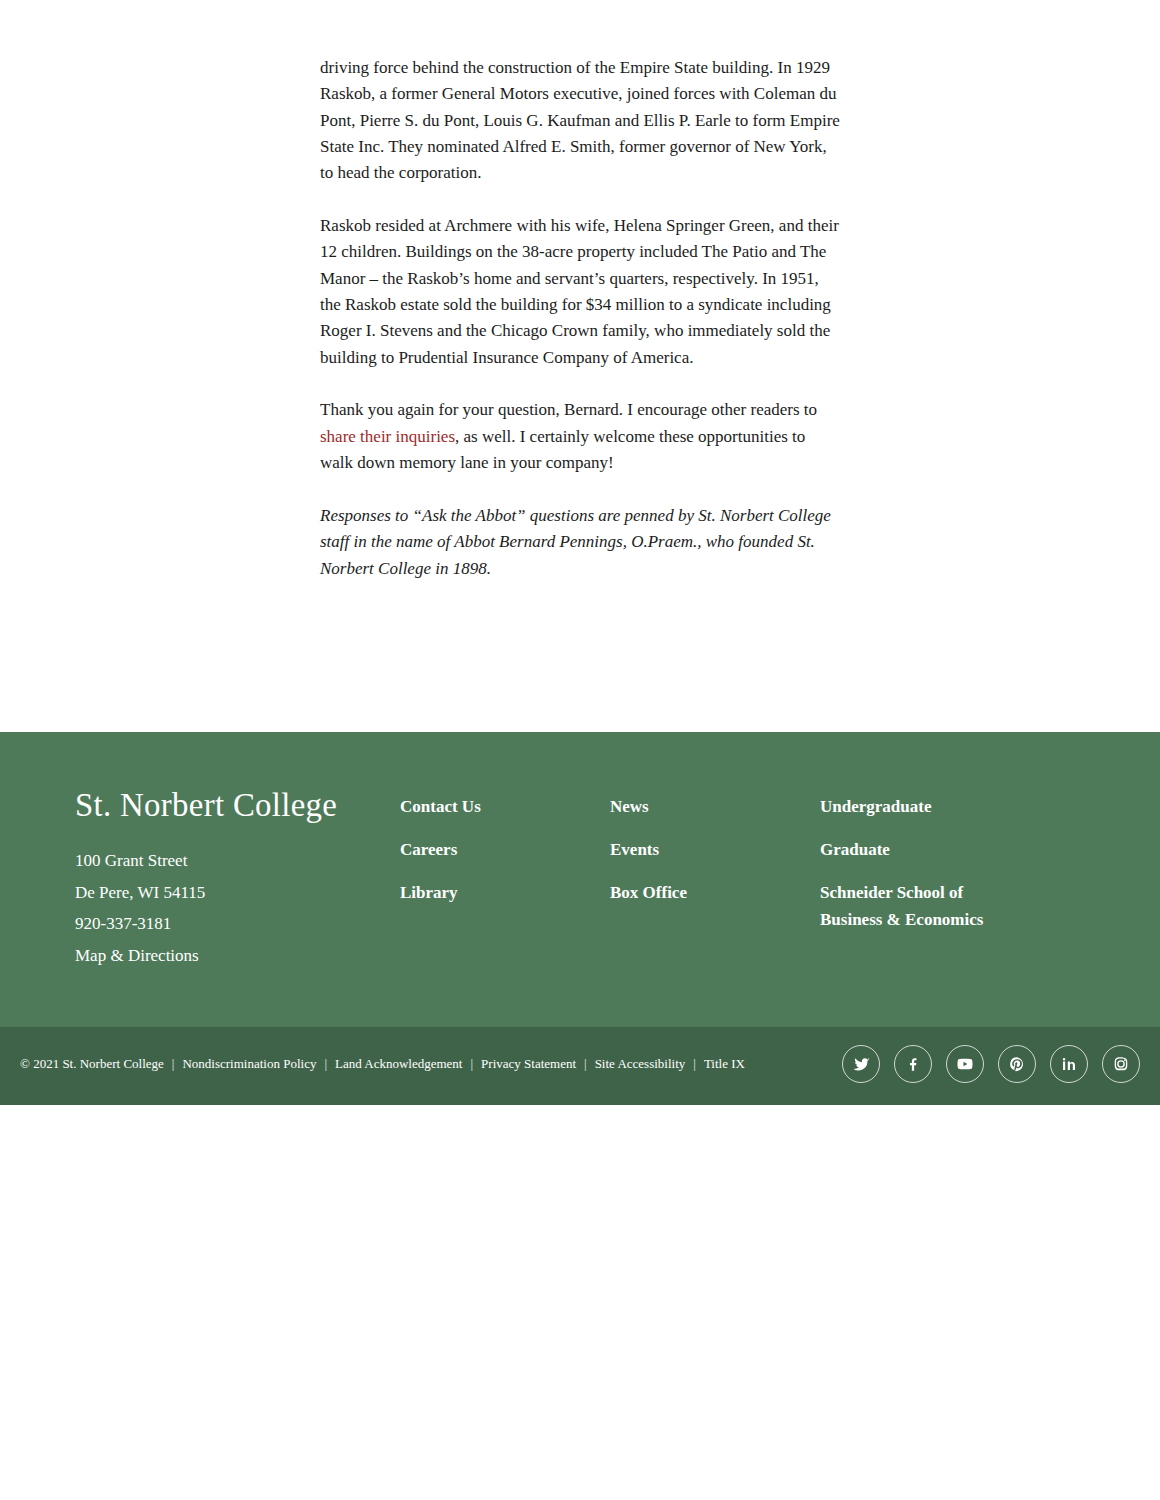driving force behind the construction of the Empire State building. In 1929 Raskob, a former General Motors executive, joined forces with Coleman du Pont, Pierre S. du Pont, Louis G. Kaufman and Ellis P. Earle to form Empire State Inc. They nominated Alfred E. Smith, former governor of New York, to head the corporation.
Raskob resided at Archmere with his wife, Helena Springer Green, and their 12 children. Buildings on the 38-acre property included The Patio and The Manor – the Raskob’s home and servant’s quarters, respectively. In 1951, the Raskob estate sold the building for $34 million to a syndicate including Roger I. Stevens and the Chicago Crown family, who immediately sold the building to Prudential Insurance Company of America.
Thank you again for your question, Bernard. I encourage other readers to share their inquiries, as well. I certainly welcome these opportunities to walk down memory lane in your company!
Responses to “Ask the Abbot” questions are penned by St. Norbert College staff in the name of Abbot Bernard Pennings, O.Praem., who founded St. Norbert College in 1898.
St. Norbert College
100 Grant Street
De Pere, WI 54115
920-337-3181
Map & Directions
Contact Us
Careers
Library
News
Events
Box Office
Undergraduate
Graduate
Schneider School of
Business & Economics
© 2021 St. Norbert College | Nondiscrimination Policy | Land Acknowledgement | Privacy Statement | Site Accessibility | Title IX